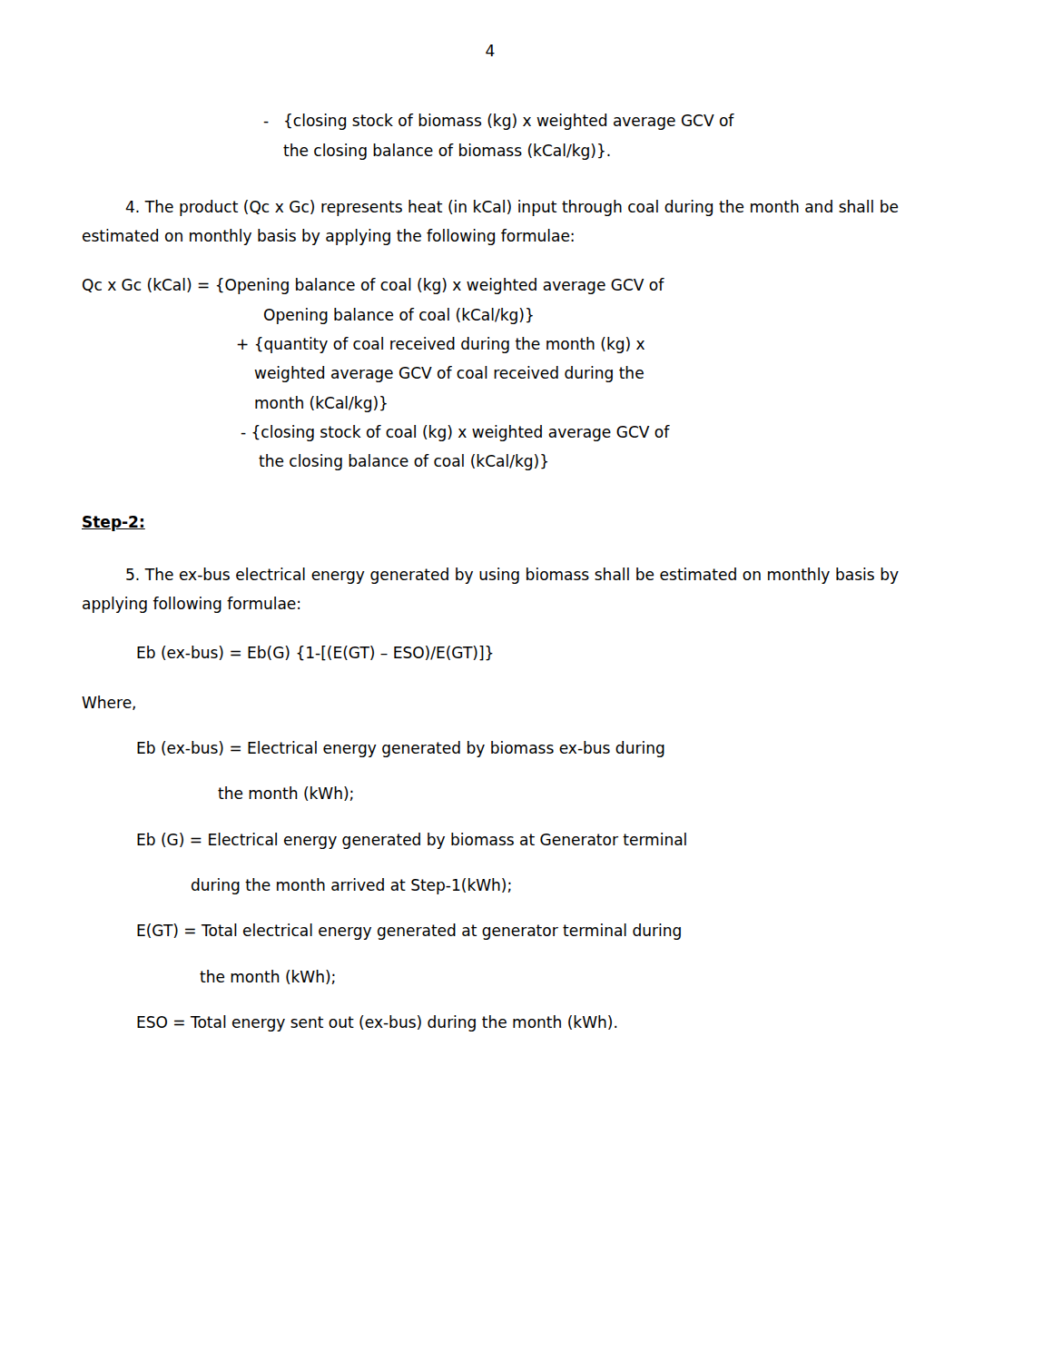4
- {closing stock of biomass (kg) x weighted average GCV of
the closing balance of biomass (kCal/kg)}.
4. The product (Qc x Gc) represents heat (in kCal) input through coal during the month and shall be estimated on monthly basis by applying the following formulae:
Qc x Gc (kCal) = {Opening balance of coal (kg) x weighted average GCV of
Opening balance of coal (kCal/kg)}
+ {quantity of coal received during the month (kg) x
weighted average GCV of coal received during the
month (kCal/kg)}
- {closing stock of coal (kg) x weighted average GCV of
the closing balance of coal (kCal/kg)}
Step-2:
5. The ex-bus electrical energy generated by using biomass shall be estimated on monthly basis by applying following formulae:
Eb (ex-bus) = Eb(G) {1-[(E(GT) – ESO)/E(GT)]}
Where,
Eb (ex-bus) = Electrical energy generated by biomass ex-bus during
the month (kWh);
Eb (G) = Electrical energy generated by biomass at Generator terminal
during the month arrived at Step-1(kWh);
E(GT) = Total electrical energy generated at generator terminal during
the month (kWh);
ESO = Total energy sent out (ex-bus) during the month (kWh).